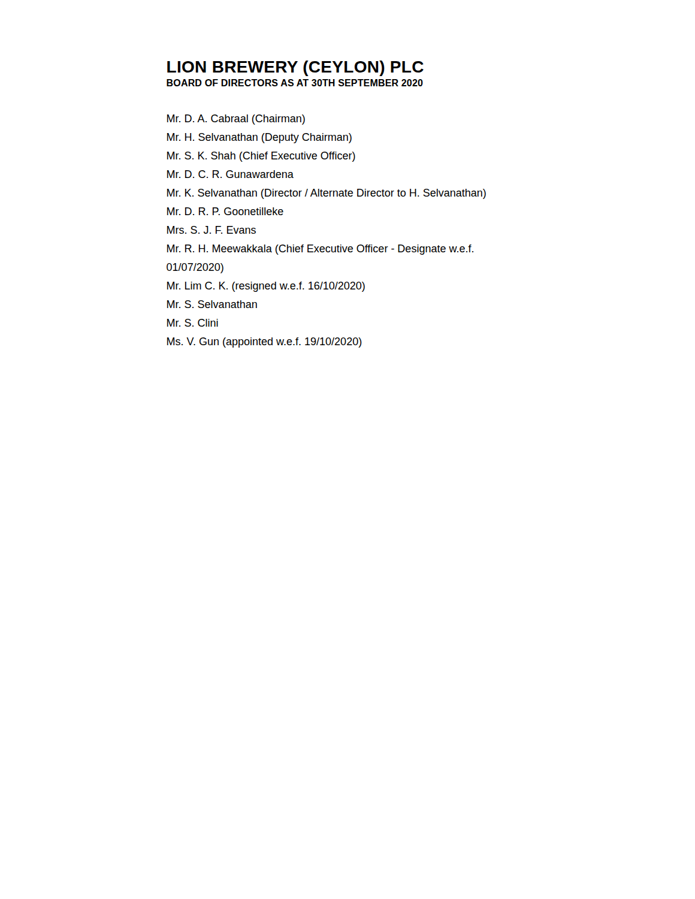LION BREWERY (CEYLON) PLC
BOARD OF DIRECTORS AS AT 30TH SEPTEMBER 2020
Mr. D. A. Cabraal (Chairman)
Mr. H. Selvanathan (Deputy Chairman)
Mr. S. K. Shah (Chief Executive Officer)
Mr. D. C. R. Gunawardena
Mr. K. Selvanathan (Director / Alternate Director to H. Selvanathan)
Mr. D. R. P. Goonetilleke
Mrs. S. J. F. Evans
Mr. R. H. Meewakkala (Chief Executive Officer - Designate w.e.f. 01/07/2020)
Mr. Lim C. K. (resigned w.e.f. 16/10/2020)
Mr. S. Selvanathan
Mr. S. Clini
Ms. V. Gun (appointed w.e.f. 19/10/2020)